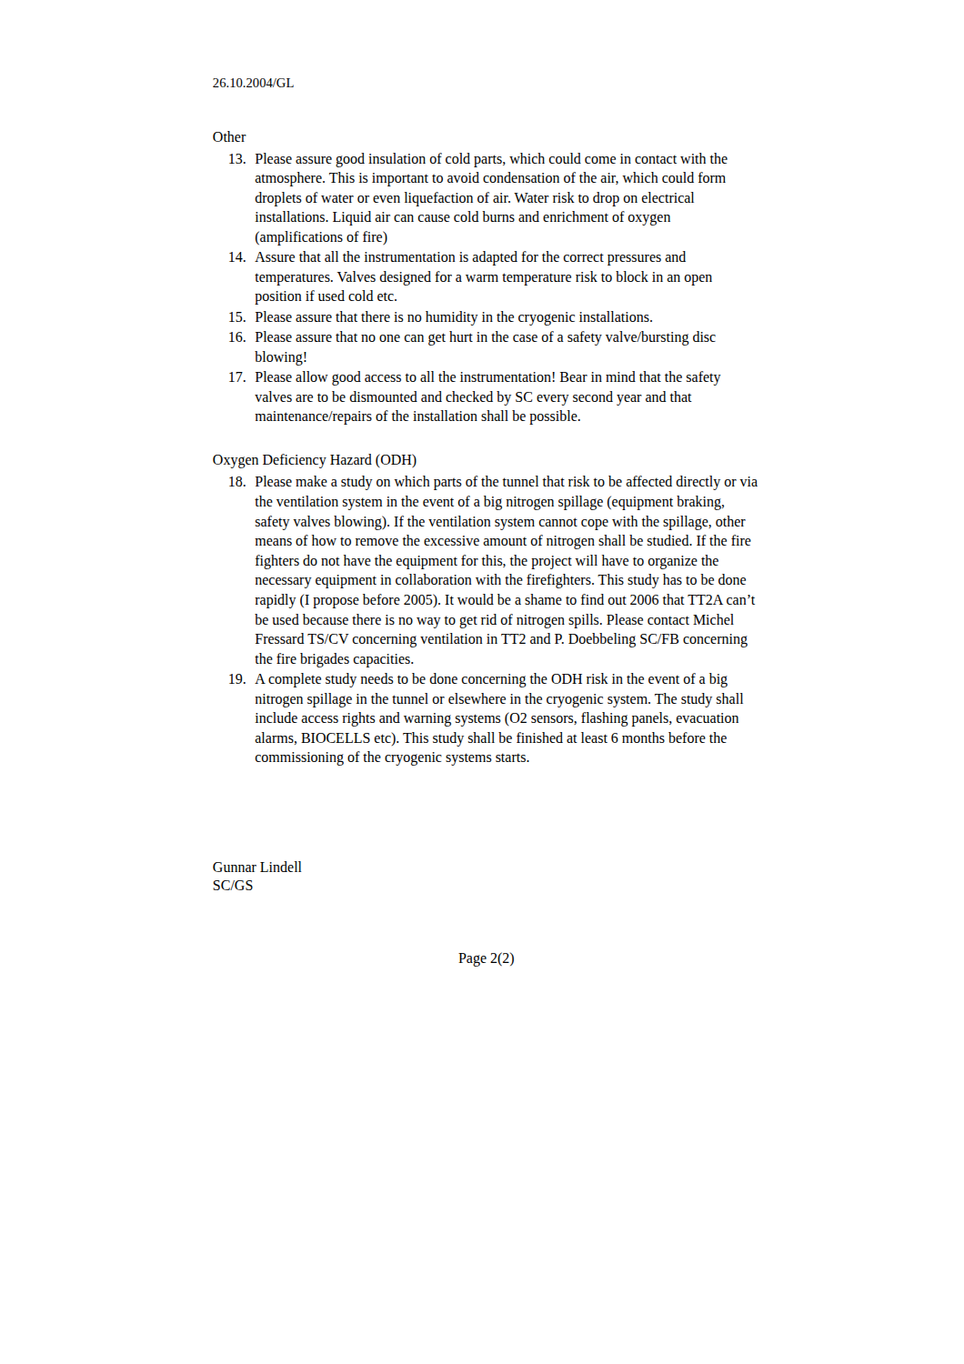26.10.2004/GL
Other
Please assure good insulation of cold parts, which could come in contact with the atmosphere. This is important to avoid condensation of the air, which could form droplets of water or even liquefaction of air. Water risk to drop on electrical installations. Liquid air can cause cold burns and enrichment of oxygen (amplifications of fire)
Assure that all the instrumentation is adapted for the correct pressures and temperatures. Valves designed for a warm temperature risk to block in an open position if used cold etc.
Please assure that there is no humidity in the cryogenic installations.
Please assure that no one can get hurt in the case of a safety valve/bursting disc blowing!
Please allow good access to all the instrumentation! Bear in mind that the safety valves are to be dismounted and checked by SC every second year and that maintenance/repairs of the installation shall be possible.
Oxygen Deficiency Hazard (ODH)
Please make a study on which parts of the tunnel that risk to be affected directly or via the ventilation system in the event of a big nitrogen spillage (equipment braking, safety valves blowing). If the ventilation system cannot cope with the spillage, other means of how to remove the excessive amount of nitrogen shall be studied. If the fire fighters do not have the equipment for this, the project will have to organize the necessary equipment in collaboration with the firefighters. This study has to be done rapidly (I propose before 2005). It would be a shame to find out 2006 that TT2A can’t be used because there is no way to get rid of nitrogen spills. Please contact Michel Fressard TS/CV concerning ventilation in TT2 and P. Doebbeling SC/FB concerning the fire brigades capacities.
A complete study needs to be done concerning the ODH risk in the event of a big nitrogen spillage in the tunnel or elsewhere in the cryogenic system. The study shall include access rights and warning systems (O2 sensors, flashing panels, evacuation alarms, BIOCELLS etc). This study shall be finished at least 6 months before the commissioning of the cryogenic systems starts.
Gunnar Lindell
SC/GS
Page 2(2)